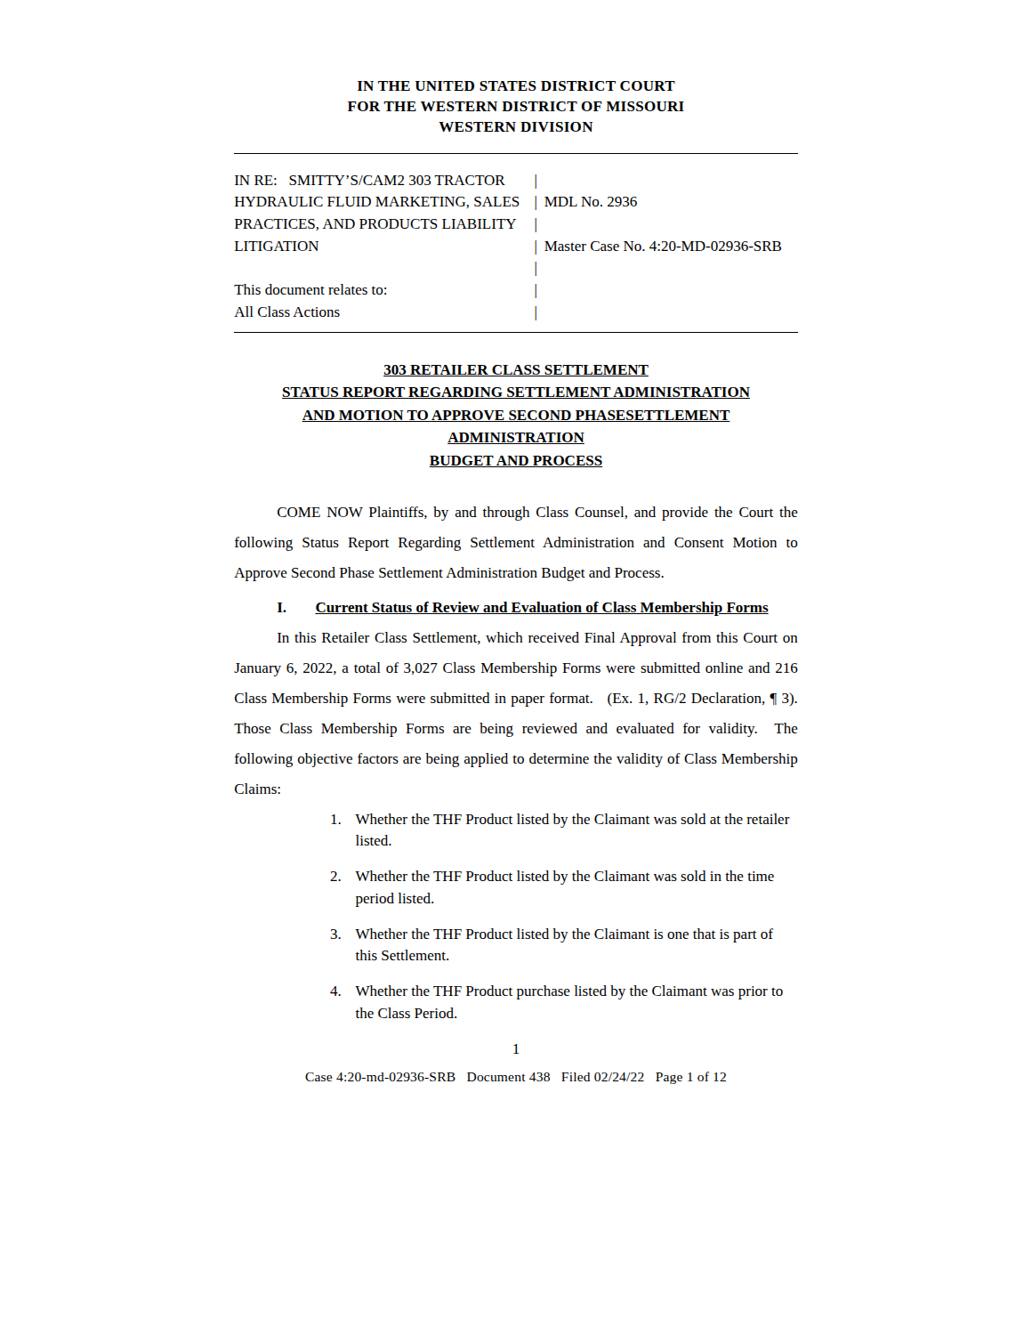IN THE UNITED STATES DISTRICT COURT
FOR THE WESTERN DISTRICT OF MISSOURI
WESTERN DIVISION
| IN RE: SMITTY’S/CAM2 303 TRACTOR HYDRAULIC FLUID MARKETING, SALES PRACTICES, AND PRODUCTS LIABILITY LITIGATION | / / / / / | MDL No. 2936 Master Case No. 4:20-MD-02936-SRB |
| This document relates to: All Class Actions | / / | |
303 RETAILER CLASS SETTLEMENT STATUS REPORT REGARDING SETTLEMENT ADMINISTRATION AND MOTION TO APPROVE SECOND PHASESETTLEMENT ADMINISTRATION BUDGET AND PROCESS
COME NOW Plaintiffs, by and through Class Counsel, and provide the Court the following Status Report Regarding Settlement Administration and Consent Motion to Approve Second Phase Settlement Administration Budget and Process.
I. Current Status of Review and Evaluation of Class Membership Forms
In this Retailer Class Settlement, which received Final Approval from this Court on January 6, 2022, a total of 3,027 Class Membership Forms were submitted online and 216 Class Membership Forms were submitted in paper format. (Ex. 1, RG/2 Declaration, ¶ 3). Those Class Membership Forms are being reviewed and evaluated for validity. The following objective factors are being applied to determine the validity of Class Membership Claims:
Whether the THF Product listed by the Claimant was sold at the retailer listed.
Whether the THF Product listed by the Claimant was sold in the time period listed.
Whether the THF Product listed by the Claimant is one that is part of this Settlement.
Whether the THF Product purchase listed by the Claimant was prior to the Class Period.
1
Case 4:20-md-02936-SRB Document 438 Filed 02/24/22 Page 1 of 12